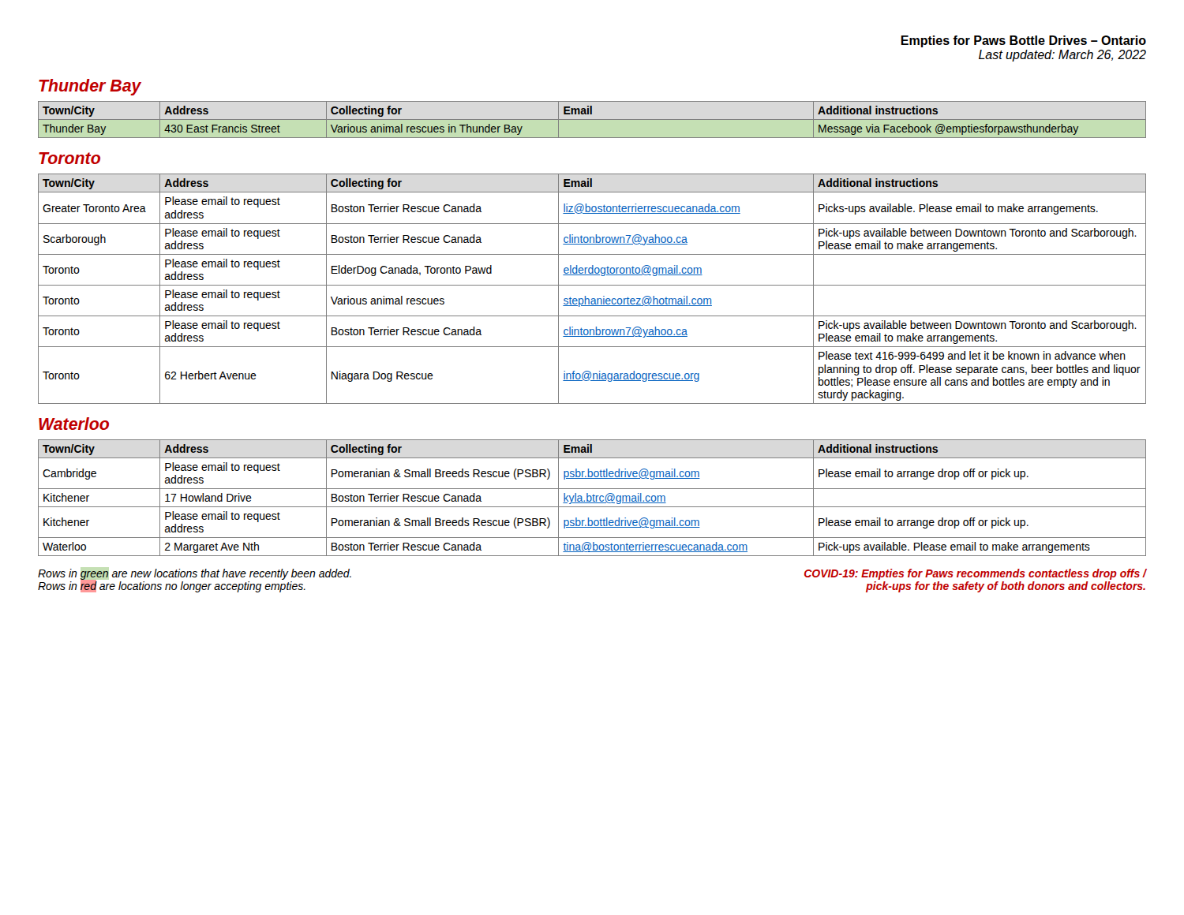Empties for Paws Bottle Drives – Ontario
Last updated: March 26, 2022
Thunder Bay
| Town/City | Address | Collecting for | Email | Additional instructions |
| --- | --- | --- | --- | --- |
| Thunder Bay | 430 East Francis Street | Various animal rescues in Thunder Bay | | Message via Facebook @emptiesforpawsthunderbay |
Toronto
| Town/City | Address | Collecting for | Email | Additional instructions |
| --- | --- | --- | --- | --- |
| Greater Toronto Area | Please email to request address | Boston Terrier Rescue Canada | liz@bostonterrierrescuecanada.com | Picks-ups available. Please email to make arrangements. |
| Scarborough | Please email to request address | Boston Terrier Rescue Canada | clintonbrown7@yahoo.ca | Pick-ups available between Downtown Toronto and Scarborough. Please email to make arrangements. |
| Toronto | Please email to request address | ElderDog Canada, Toronto Pawd | elderdogtoronto@gmail.com | |
| Toronto | Please email to request address | Various animal rescues | stephaniecortez@hotmail.com | |
| Toronto | Please email to request address | Boston Terrier Rescue Canada | clintonbrown7@yahoo.ca | Pick-ups available between Downtown Toronto and Scarborough. Please email to make arrangements. |
| Toronto | 62 Herbert Avenue | Niagara Dog Rescue | info@niagaradogrescue.org | Please text 416-999-6499 and let it be known in advance when planning to drop off. Please separate cans, beer bottles and liquor bottles; Please ensure all cans and bottles are empty and in sturdy packaging. |
Waterloo
| Town/City | Address | Collecting for | Email | Additional instructions |
| --- | --- | --- | --- | --- |
| Cambridge | Please email to request address | Pomeranian & Small Breeds Rescue (PSBR) | psbr.bottledrive@gmail.com | Please email to arrange drop off or pick up. |
| Kitchener | 17 Howland Drive | Boston Terrier Rescue Canada | kyla.btrc@gmail.com | |
| Kitchener | Please email to request address | Pomeranian & Small Breeds Rescue (PSBR) | psbr.bottledrive@gmail.com | Please email to arrange drop off or pick up. |
| Waterloo | 2 Margaret Ave Nth | Boston Terrier Rescue Canada | tina@bostonterrierrescuecanada.com | Pick-ups available. Please email to make arrangements |
Rows in green are new locations that have recently been added.
Rows in red are locations no longer accepting empties.
COVID-19: Empties for Paws recommends contactless drop offs /
pick-ups for the safety of both donors and collectors.